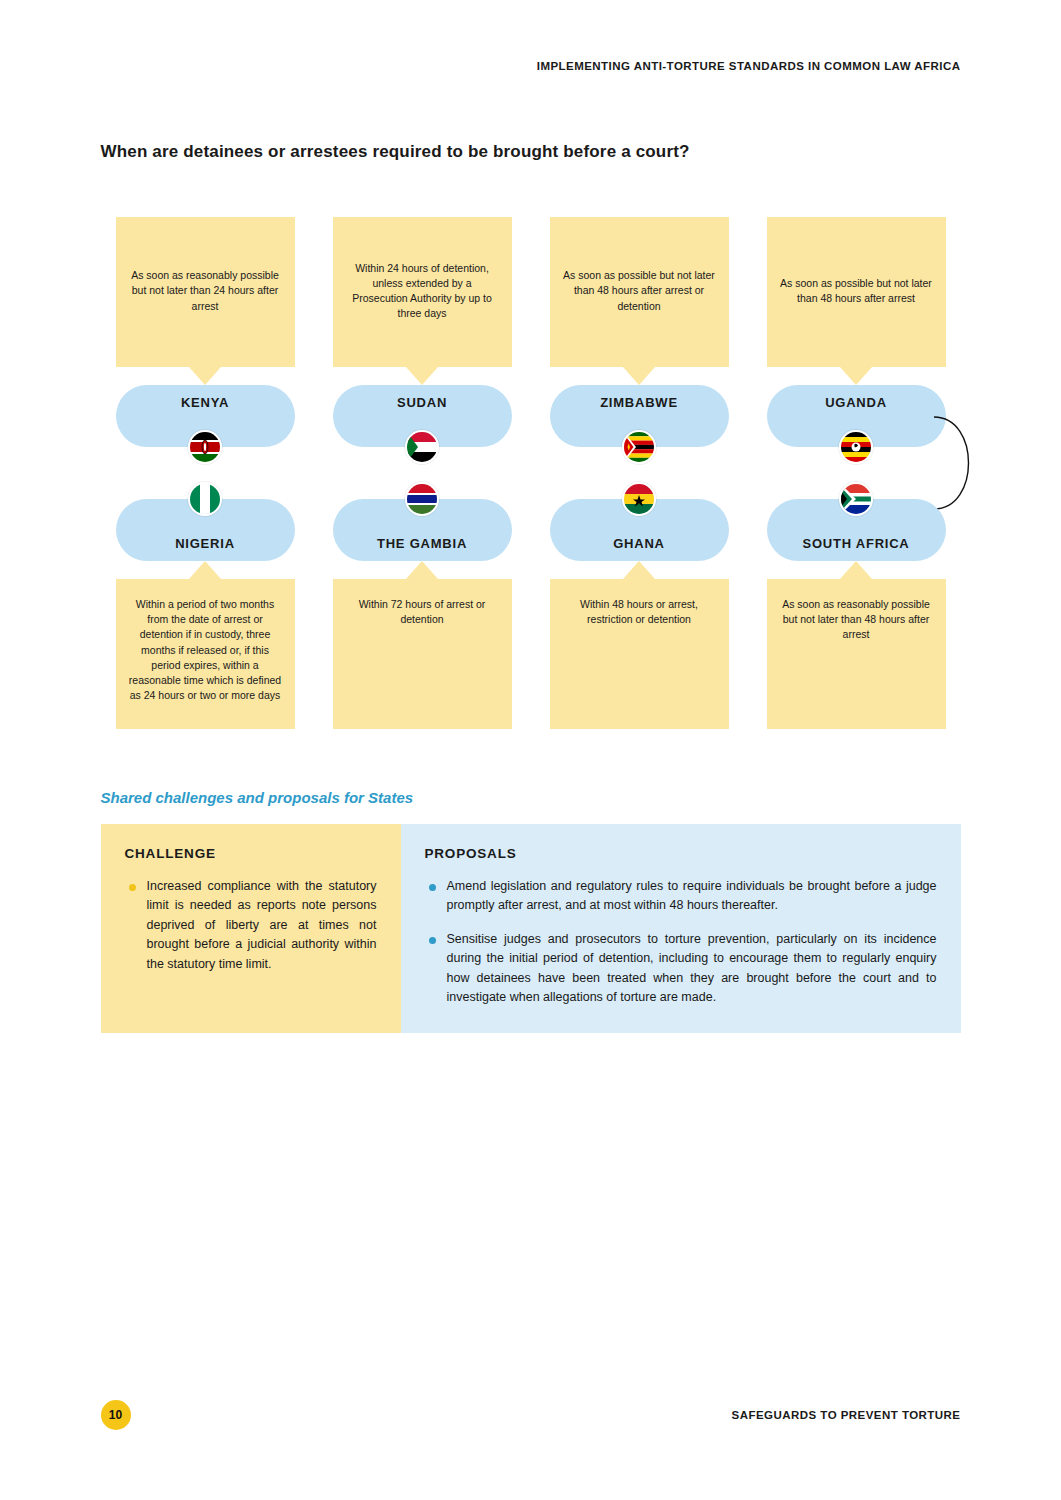Implementing Anti-Torture Standards in Common Law Africa
When are detainees or arrestees required to be brought before a court?
As soon as reasonably possible but not later than 24 hours after arrest
Within 24 hours of detention, unless extended by a Prosecution Authority by up to three days
As soon as possible but not later than 48 hours after arrest or detention
As soon as possible but not later than 48 hours after arrest
KENYA
SUDAN
ZIMBABWE
UGANDA
NIGERIA
THE GAMBIA
GHANA
SOUTH AFRICA
Within a period of two months from the date of arrest or detention if in custody, three months if released or, if this period expires, within a reasonable time which is defined as 24 hours or two or more days
Within 72 hours of arrest or detention
Within 48 hours or arrest, restriction or detention
As soon as reasonably possible but not later than 48 hours after arrest
Shared challenges and proposals for States
Challenge
Increased compliance with the statutory limit is needed as reports note persons deprived of liberty are at times not brought before a judicial authority within the statutory time limit.
Proposals
Amend legislation and regulatory rules to require individuals be brought before a judge promptly after arrest, and at most within 48 hours thereafter.
Sensitise judges and prosecutors to torture prevention, particularly on its incidence during the initial period of detention, including to encourage them to regularly enquiry how detainees have been treated when they are brought before the court and to investigate when allegations of torture are made.
10
Safeguards to Prevent Torture